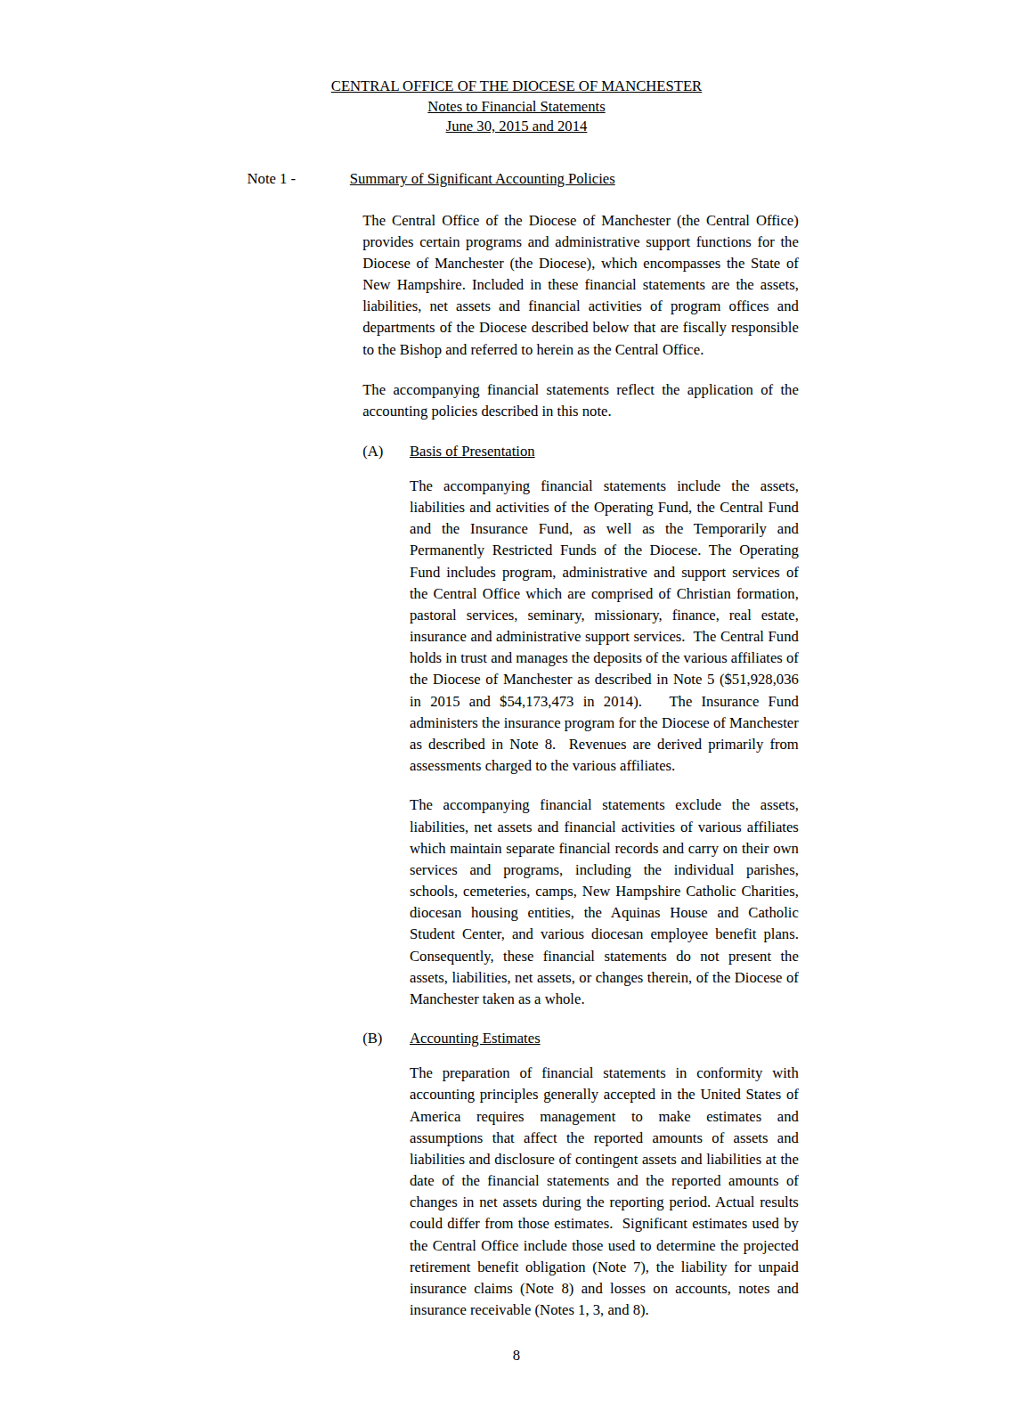CENTRAL OFFICE OF THE DIOCESE OF MANCHESTER
Notes to Financial Statements
June 30, 2015 and 2014
Note 1 -
Summary of Significant Accounting Policies
The Central Office of the Diocese of Manchester (the Central Office) provides certain programs and administrative support functions for the Diocese of Manchester (the Diocese), which encompasses the State of New Hampshire. Included in these financial statements are the assets, liabilities, net assets and financial activities of program offices and departments of the Diocese described below that are fiscally responsible to the Bishop and referred to herein as the Central Office.
The accompanying financial statements reflect the application of the accounting policies described in this note.
(A)
Basis of Presentation
The accompanying financial statements include the assets, liabilities and activities of the Operating Fund, the Central Fund and the Insurance Fund, as well as the Temporarily and Permanently Restricted Funds of the Diocese. The Operating Fund includes program, administrative and support services of the Central Office which are comprised of Christian formation, pastoral services, seminary, missionary, finance, real estate, insurance and administrative support services. The Central Fund holds in trust and manages the deposits of the various affiliates of the Diocese of Manchester as described in Note 5 ($51,928,036 in 2015 and $54,173,473 in 2014). The Insurance Fund administers the insurance program for the Diocese of Manchester as described in Note 8. Revenues are derived primarily from assessments charged to the various affiliates.
The accompanying financial statements exclude the assets, liabilities, net assets and financial activities of various affiliates which maintain separate financial records and carry on their own services and programs, including the individual parishes, schools, cemeteries, camps, New Hampshire Catholic Charities, diocesan housing entities, the Aquinas House and Catholic Student Center, and various diocesan employee benefit plans. Consequently, these financial statements do not present the assets, liabilities, net assets, or changes therein, of the Diocese of Manchester taken as a whole.
(B)
Accounting Estimates
The preparation of financial statements in conformity with accounting principles generally accepted in the United States of America requires management to make estimates and assumptions that affect the reported amounts of assets and liabilities and disclosure of contingent assets and liabilities at the date of the financial statements and the reported amounts of changes in net assets during the reporting period. Actual results could differ from those estimates. Significant estimates used by the Central Office include those used to determine the projected retirement benefit obligation (Note 7), the liability for unpaid insurance claims (Note 8) and losses on accounts, notes and insurance receivable (Notes 1, 3, and 8).
8